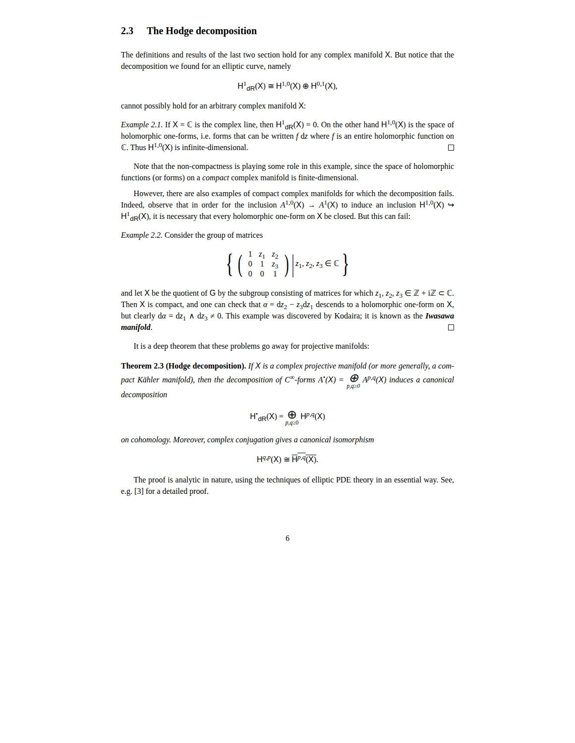2.3 The Hodge decomposition
The definitions and results of the last two section hold for any complex manifold X. But notice that the decomposition we found for an elliptic curve, namely
H1dR(X) ≅ H1,0(X) ⊕ H0,1(X),
cannot possibly hold for an arbitrary complex manifold X:
Example 2.1. If X = ℂ is the complex line, then H1dR(X) = 0. On the other hand H1,0(X) is the space of holomorphic one-forms, i.e. forms that can be written f dz where f is an entire holomorphic function on ℂ. Thus H1,0(X) is infinite-dimensional.
Note that the non-compactness is playing some role in this example, since the space of holomorphic functions (or forms) on a compact complex manifold is finite-dimensional.
However, there are also examples of compact complex manifolds for which the decomposition fails. Indeed, observe that in order for the inclusion A1,0(X) → A1(X) to induce an inclusion H1,0(X) ↪ H1dR(X), it is necessary that every holomorphic one-form on X be closed. But this can fail:
Example 2.2. Consider the group of matrices
{(
| 1 | z 1 | z 2 |
| 0 | 1 | z 3 |
| 0 | 0 | 1 |
)|z1, z2, z3 ∈ ℂ}
and let X be the quotient of G by the subgroup consisting of matrices for which z1, z2, z3 ∈ ℤ + iℤ ⊂ ℂ. Then X is compact, and one can check that α = dz2 − z3dz1 descends to a holomorphic one-form on X, but clearly dα = dz1 ∧ dz3 ≠ 0. This example was discovered by Kodaira; it is known as the Iwasawa manifold.
It is a deep theorem that these problems go away for projective manifolds:
Theorem 2.3 (Hodge decomposition). If X is a complex projective manifold (or more generally, a compact Kähler manifold), then the decomposition of C∞-forms A•(X) = ⊕p,q≥0 Ap,q(X) induces a canonical decomposition
H•dR(X) = ⊕p,q≥0 Hp,q(X)
on cohomology. Moreover, complex conjugation gives a canonical isomorphism
Hq,p(X) ≅ Hp,q(X).
The proof is analytic in nature, using the techniques of elliptic PDE theory in an essential way. See, e.g. [3] for a detailed proof.
6